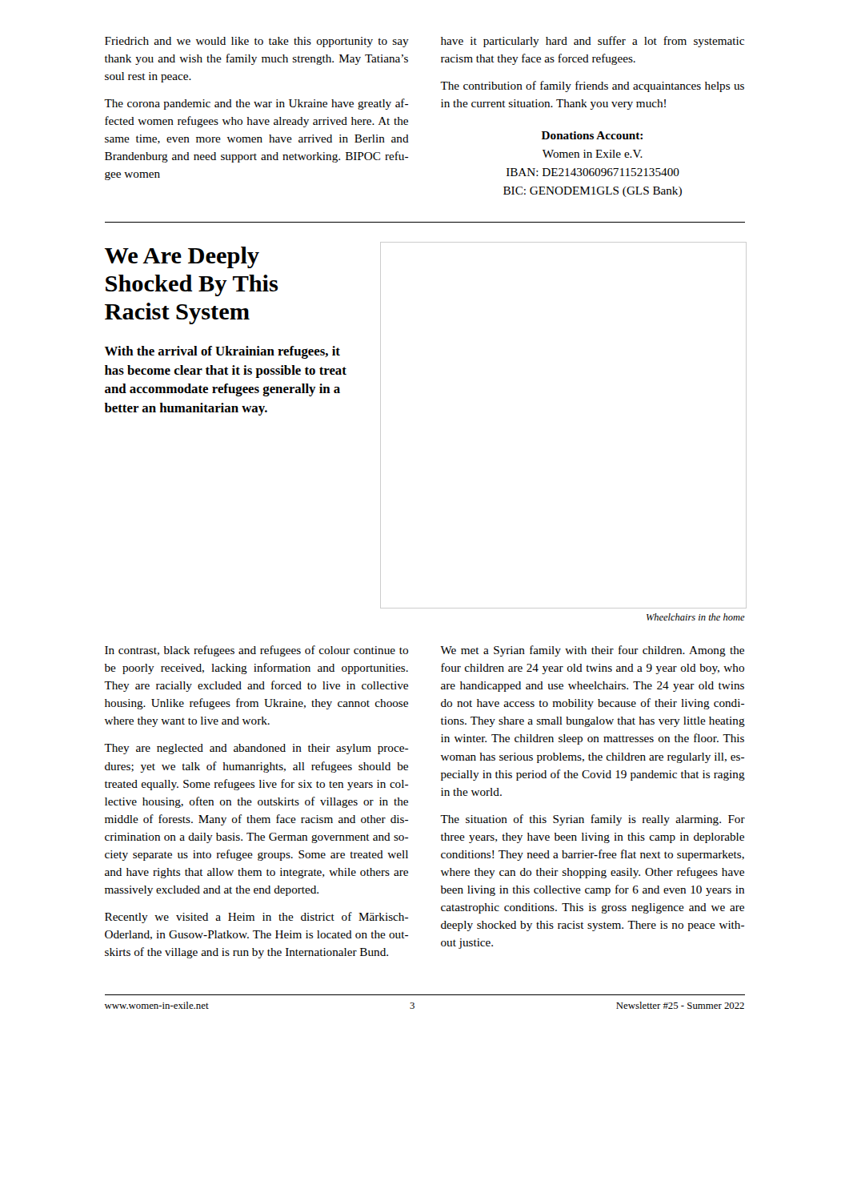Friedrich and we would like to take this opportunity to say thank you and wish the family much strength. May Tatiana’s soul rest in peace.
The corona pandemic and the war in Ukraine have greatly affected women refugees who have already arrived here. At the same time, even more women have arrived in Berlin and Brandenburg and need support and networking. BIPOC refugee women
have it particularly hard and suffer a lot from systematic racism that they face as forced refugees.
The contribution of family friends and acquaintances helps us in the current situation. Thank you very much!
Donations Account: Women in Exile e.V.
IBAN: DE21430609671152135400
BIC: GENODEM1GLS (GLS Bank)
We Are Deeply Shocked By This Racist System
With the arrival of Ukrainian refugees, it has become clear that it is possible to treat and accommodate refugees generally in a better an humanitarian way.
Wheelchairs in the home
In contrast, black refugees and refugees of colour continue to be poorly received, lacking information and opportunities. They are racially excluded and forced to live in collective housing. Unlike refugees from Ukraine, they cannot choose where they want to live and work.
They are neglected and abandoned in their asylum procedures; yet we talk of humanrights, all refugees should be treated equally. Some refugees live for six to ten years in collective housing, often on the outskirts of villages or in the middle of forests. Many of them face racism and other discrimination on a daily basis. The German government and society separate us into refugee groups. Some are treated well and have rights that allow them to integrate, while others are massively excluded and at the end deported.
Recently we visited a Heim in the district of Märkisch-Oderland, in Gusow-Platkow. The Heim is located on the outskirts of the village and is run by the Internationaler Bund.
We met a Syrian family with their four children. Among the four children are 24 year old twins and a 9 year old boy, who are handicapped and use wheelchairs. The 24 year old twins do not have access to mobility because of their living conditions. They share a small bungalow that has very little heating in winter. The children sleep on mattresses on the floor. This woman has serious problems, the children are regularly ill, especially in this period of the Covid 19 pandemic that is raging in the world.
The situation of this Syrian family is really alarming. For three years, they have been living in this camp in deplorable conditions! They need a barrier-free flat next to supermarkets, where they can do their shopping easily. Other refugees have been living in this collective camp for 6 and even 10 years in catastrophic conditions. This is gross negligence and we are deeply shocked by this racist system. There is no peace without justice.
www.women-in-exile.net
3
Newsletter #25 - Summer 2022